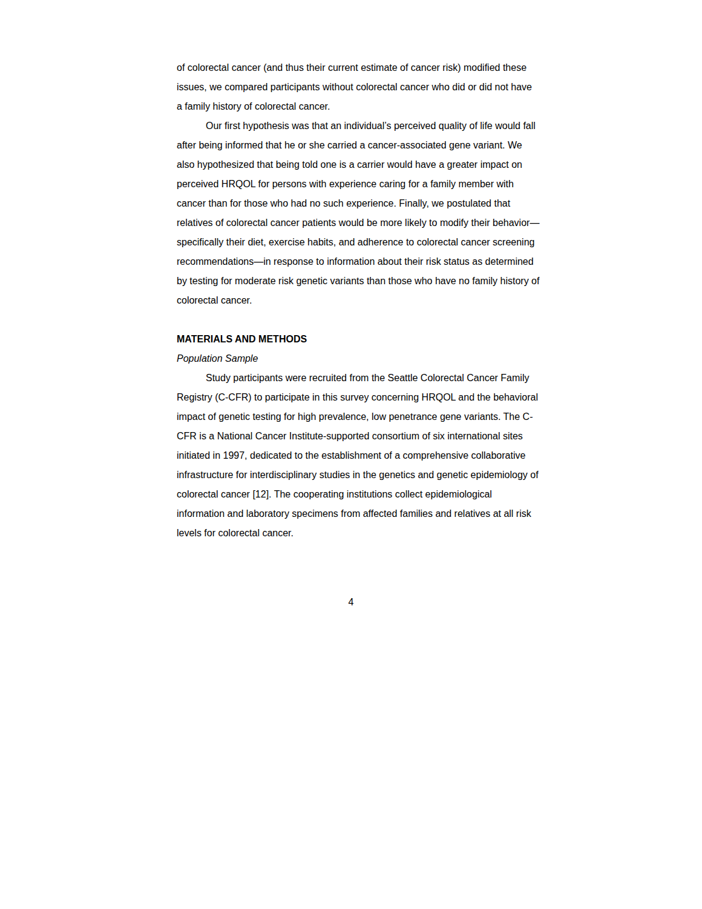of colorectal cancer (and thus their current estimate of cancer risk) modified these issues, we compared participants without colorectal cancer who did or did not have a family history of colorectal cancer.
Our first hypothesis was that an individual’s perceived quality of life would fall after being informed that he or she carried a cancer-associated gene variant. We also hypothesized that being told one is a carrier would have a greater impact on perceived HRQOL for persons with experience caring for a family member with cancer than for those who had no such experience. Finally, we postulated that relatives of colorectal cancer patients would be more likely to modify their behavior—specifically their diet, exercise habits, and adherence to colorectal cancer screening recommendations—in response to information about their risk status as determined by testing for moderate risk genetic variants than those who have no family history of colorectal cancer.
Materials and Methods
Population Sample
Study participants were recruited from the Seattle Colorectal Cancer Family Registry (C-CFR) to participate in this survey concerning HRQOL and the behavioral impact of genetic testing for high prevalence, low penetrance gene variants. The C-CFR is a National Cancer Institute-supported consortium of six international sites initiated in 1997, dedicated to the establishment of a comprehensive collaborative infrastructure for interdisciplinary studies in the genetics and genetic epidemiology of colorectal cancer [12]. The cooperating institutions collect epidemiological information and laboratory specimens from affected families and relatives at all risk levels for colorectal cancer.
4